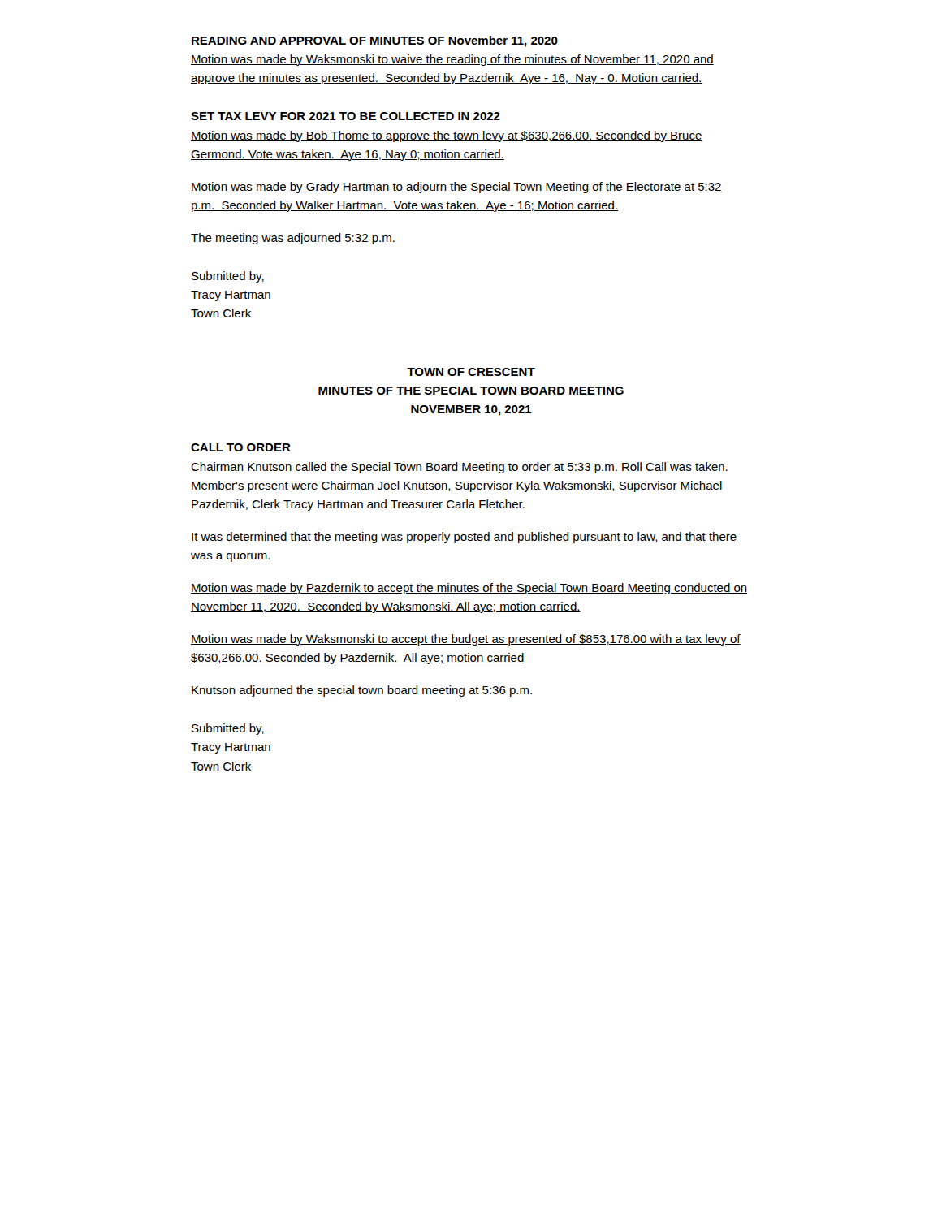READING AND APPROVAL OF MINUTES OF November 11, 2020
Motion was made by Waksmonski to waive the reading of the minutes of November 11, 2020 and approve the minutes as presented. Seconded by Pazdernik Aye - 16, Nay - 0. Motion carried.
SET TAX LEVY FOR 2021 TO BE COLLECTED IN 2022
Motion was made by Bob Thome to approve the town levy at $630,266.00. Seconded by Bruce Germond. Vote was taken. Aye 16, Nay 0; motion carried.
Motion was made by Grady Hartman to adjourn the Special Town Meeting of the Electorate at 5:32 p.m. Seconded by Walker Hartman. Vote was taken. Aye - 16; Motion carried.
The meeting was adjourned 5:32 p.m.
Submitted by,
Tracy Hartman
Town Clerk
TOWN OF CRESCENT
MINUTES OF THE SPECIAL TOWN BOARD MEETING
NOVEMBER 10, 2021
CALL TO ORDER
Chairman Knutson called the Special Town Board Meeting to order at 5:33 p.m. Roll Call was taken. Member's present were Chairman Joel Knutson, Supervisor Kyla Waksmonski, Supervisor Michael Pazdernik, Clerk Tracy Hartman and Treasurer Carla Fletcher.
It was determined that the meeting was properly posted and published pursuant to law, and that there was a quorum.
Motion was made by Pazdernik to accept the minutes of the Special Town Board Meeting conducted on November 11, 2020. Seconded by Waksmonski. All aye; motion carried.
Motion was made by Waksmonski to accept the budget as presented of $853,176.00 with a tax levy of $630,266.00. Seconded by Pazdernik. All aye; motion carried
Knutson adjourned the special town board meeting at 5:36 p.m.
Submitted by,
Tracy Hartman
Town Clerk